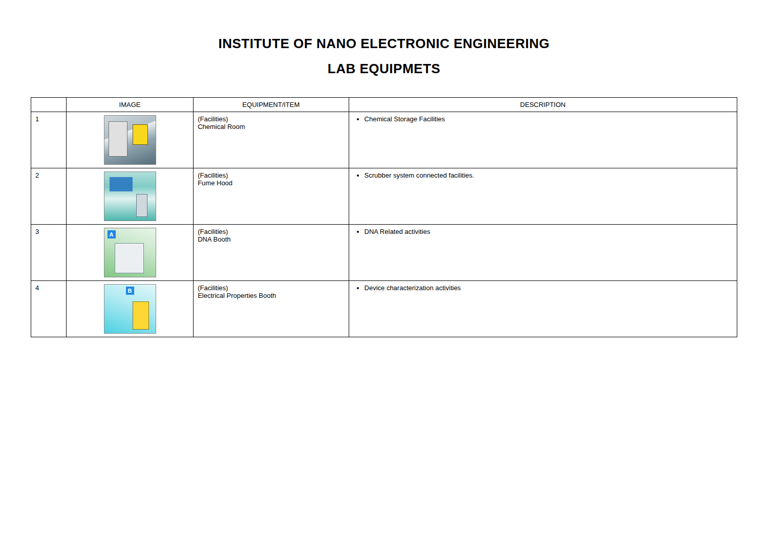INSTITUTE OF NANO ELECTRONIC ENGINEERING
LAB EQUIPMETS
| | IMAGE | EQUIPMENT/ITEM | DESCRIPTION |
| --- | --- | --- | --- |
| 1 | | (Facilities) Chemical Room | Chemical Storage Facilities |
| 2 | | (Facilities) Fume Hood | Scrubber system connected facilities. |
| 3 | | (Facilities) DNA Booth | DNA Related activities |
| 4 | | (Facilities) Electrical Properties Booth | Device characterization activities |